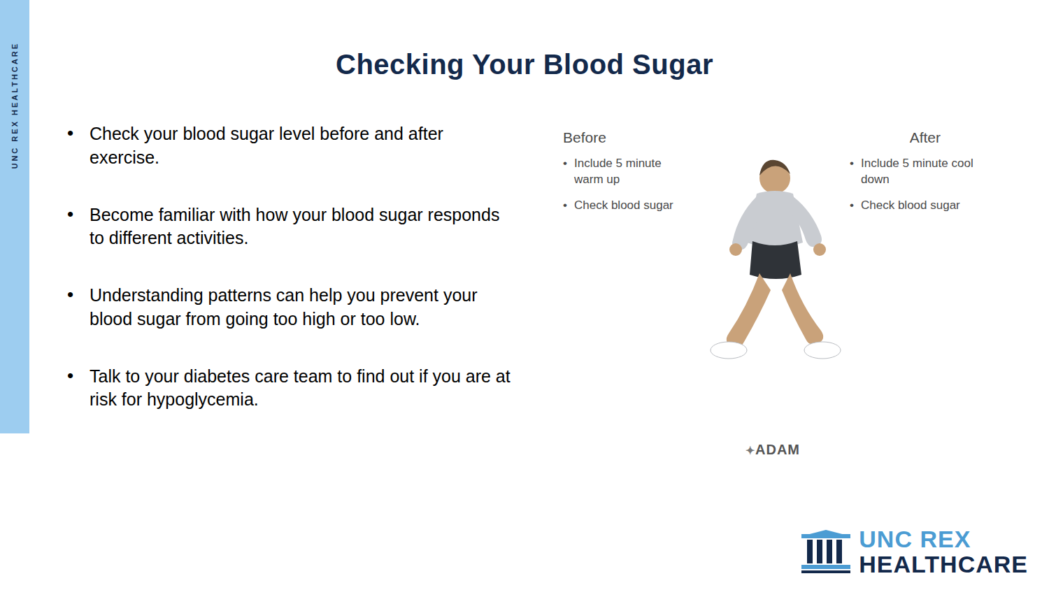UNC REX HEALTHCARE
Checking Your Blood Sugar
Check your blood sugar level before and after exercise.
Become familiar with how your blood sugar responds to different activities.
Understanding patterns can help you prevent your blood sugar from going too high or too low.
Talk to your diabetes care team to find out if you are at risk for hypoglycemia.
Before
Include 5 minute warm up
Check blood sugar
After
Include 5 minute cool down
Check blood sugar
✦ADAM
UNC REX
HEALTHCARE